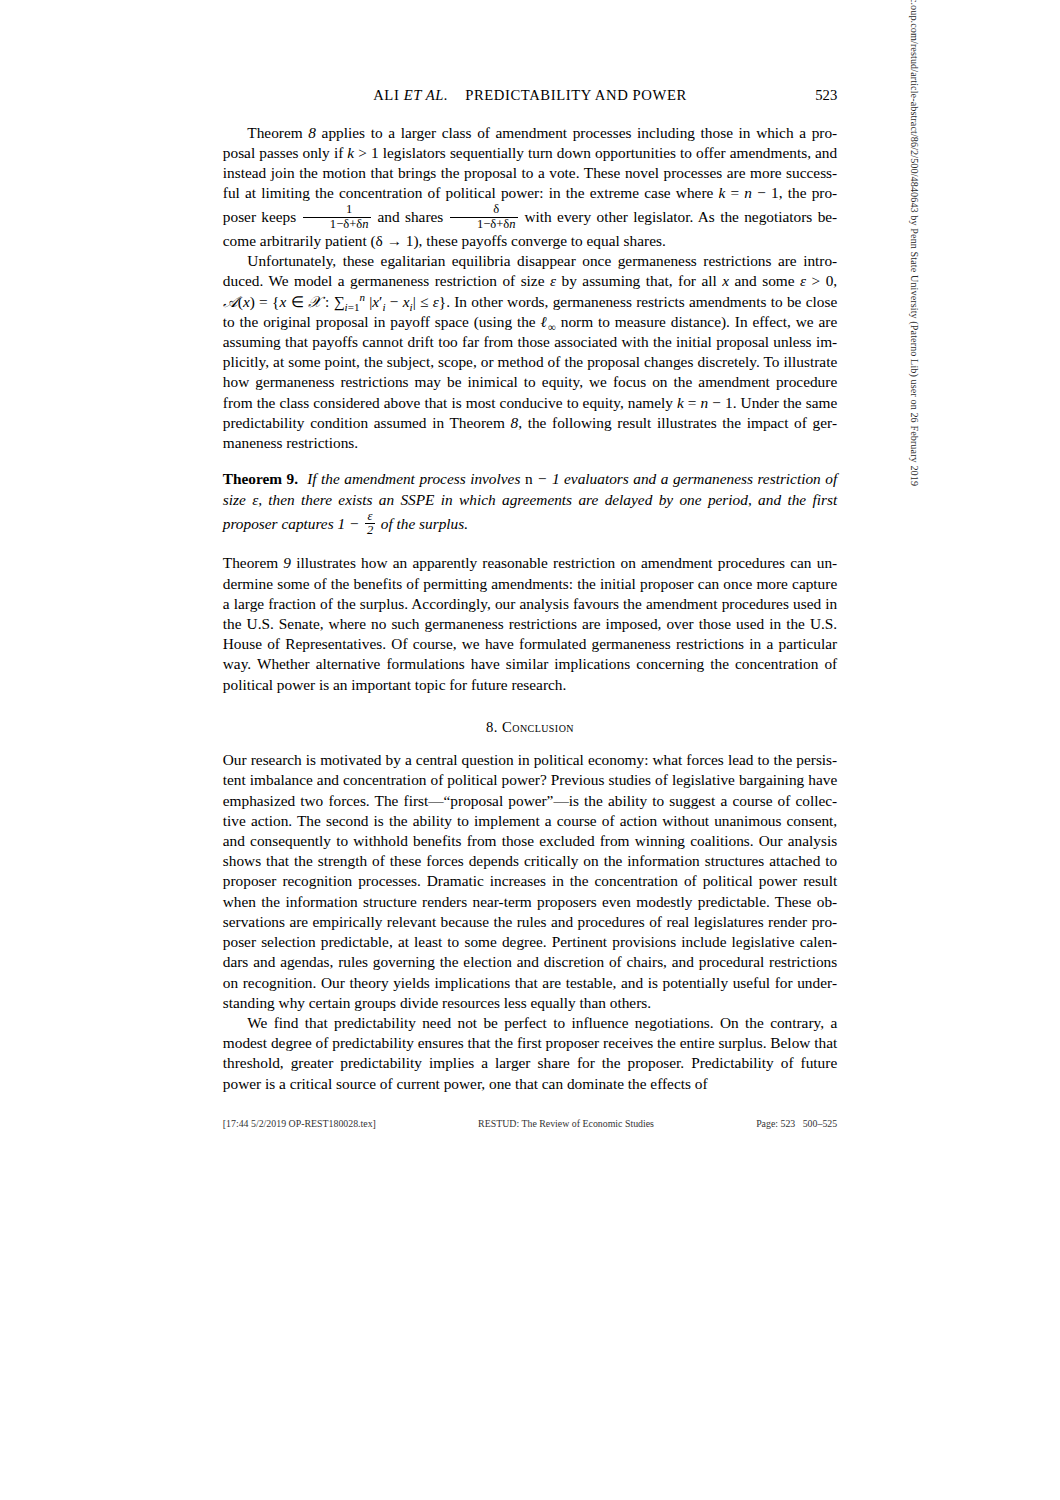ALI ET AL. PREDICTABILITY AND POWER 523
Theorem 8 applies to a larger class of amendment processes including those in which a proposal passes only if k > 1 legislators sequentially turn down opportunities to offer amendments, and instead join the motion that brings the proposal to a vote. These novel processes are more successful at limiting the concentration of political power: in the extreme case where k = n − 1, the proposer keeps 11−δ+δn and shares δ 1−δ+δn with every other legislator. As the negotiators become arbitrarily patient (δ → 1), these payoffs converge to equal shares.
Unfortunately, these egalitarian equilibria disappear once germaneness restrictions are introduced. We model a germaneness restriction of size ε by assuming that, for all x and some ε > 0, 𝒜(x) = {x ∈ 𝒳 : ∑i=1n |x′i − xi| ≤ ε}. In other words, germaneness restricts amendments to be close to the original proposal in payoff space (using the ℓ∞ norm to measure distance). In effect, we are assuming that payoffs cannot drift too far from those associated with the initial proposal unless implicitly, at some point, the subject, scope, or method of the proposal changes discretely. To illustrate how germaneness restrictions may be inimical to equity, we focus on the amendment procedure from the class considered above that is most conducive to equity, namely k = n − 1. Under the same predictability condition assumed in Theorem 8, the following result illustrates the impact of germaneness restrictions.
Theorem 9. If the amendment process involves n − 1 evaluators and a germaneness restriction of size ε, then there exists an SSPE in which agreements are delayed by one period, and the first proposer captures 1 − ε 2 of the surplus.
Theorem 9 illustrates how an apparently reasonable restriction on amendment procedures can undermine some of the benefits of permitting amendments: the initial proposer can once more capture a large fraction of the surplus. Accordingly, our analysis favours the amendment procedures used in the U.S. Senate, where no such germaneness restrictions are imposed, over those used in the U.S. House of Representatives. Of course, we have formulated germaneness restrictions in a particular way. Whether alternative formulations have similar implications concerning the concentration of political power is an important topic for future research.
8. Conclusion
Our research is motivated by a central question in political economy: what forces lead to the persistent imbalance and concentration of political power? Previous studies of legislative bargaining have emphasized two forces. The first—“proposal power”—is the ability to suggest a course of collective action. The second is the ability to implement a course of action without unanimous consent, and consequently to withhold benefits from those excluded from winning coalitions. Our analysis shows that the strength of these forces depends critically on the information structures attached to proposer recognition processes. Dramatic increases in the concentration of political power result when the information structure renders near-term proposers even modestly predictable. These observations are empirically relevant because the rules and procedures of real legislatures render proposer selection predictable, at least to some degree. Pertinent provisions include legislative calendars and agendas, rules governing the election and discretion of chairs, and procedural restrictions on recognition. Our theory yields implications that are testable, and is potentially useful for understanding why certain groups divide resources less equally than others.
We find that predictability need not be perfect to influence negotiations. On the contrary, a modest degree of predictability ensures that the first proposer receives the entire surplus. Below that threshold, greater predictability implies a larger share for the proposer. Predictability of future power is a critical source of current power, one that can dominate the effects of
Downloaded from https://academic.oup.com/restud/article-abstract/86/2/500/4840643 by Penn State University (Paterno Lib) user on 26 February 2019
[17:44 5/2/2019 OP-REST180028.tex] RESTUD: The Review of Economic Studies Page: 523 500–525